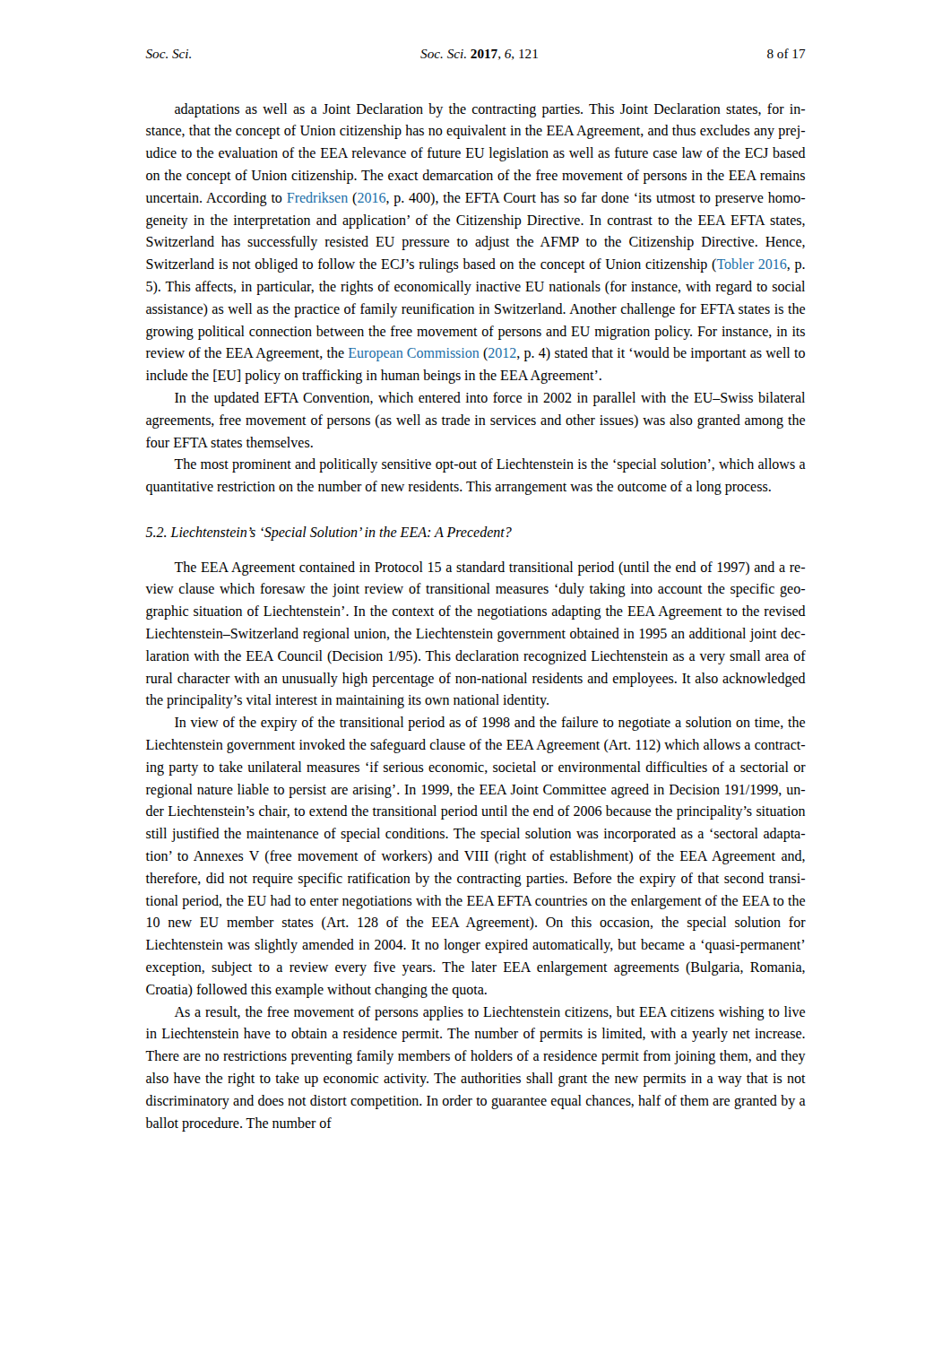Soc. Sci. Soc. Sci. 2017, 6, 121 8 of 17
adaptations as well as a Joint Declaration by the contracting parties. This Joint Declaration states, for instance, that the concept of Union citizenship has no equivalent in the EEA Agreement, and thus excludes any prejudice to the evaluation of the EEA relevance of future EU legislation as well as future case law of the ECJ based on the concept of Union citizenship. The exact demarcation of the free movement of persons in the EEA remains uncertain. According to Fredriksen (2016, p. 400), the EFTA Court has so far done ‘its utmost to preserve homogeneity in the interpretation and application’ of the Citizenship Directive. In contrast to the EEA EFTA states, Switzerland has successfully resisted EU pressure to adjust the AFMP to the Citizenship Directive. Hence, Switzerland is not obliged to follow the ECJ’s rulings based on the concept of Union citizenship (Tobler 2016, p. 5). This affects, in particular, the rights of economically inactive EU nationals (for instance, with regard to social assistance) as well as the practice of family reunification in Switzerland. Another challenge for EFTA states is the growing political connection between the free movement of persons and EU migration policy. For instance, in its review of the EEA Agreement, the European Commission (2012, p. 4) stated that it ‘would be important as well to include the [EU] policy on trafficking in human beings in the EEA Agreement’.
In the updated EFTA Convention, which entered into force in 2002 in parallel with the EU–Swiss bilateral agreements, free movement of persons (as well as trade in services and other issues) was also granted among the four EFTA states themselves.
The most prominent and politically sensitive opt-out of Liechtenstein is the ‘special solution’, which allows a quantitative restriction on the number of new residents. This arrangement was the outcome of a long process.
5.2. Liechtenstein’s ‘Special Solution’ in the EEA: A Precedent?
The EEA Agreement contained in Protocol 15 a standard transitional period (until the end of 1997) and a review clause which foresaw the joint review of transitional measures ‘duly taking into account the specific geographic situation of Liechtenstein’. In the context of the negotiations adapting the EEA Agreement to the revised Liechtenstein–Switzerland regional union, the Liechtenstein government obtained in 1995 an additional joint declaration with the EEA Council (Decision 1/95). This declaration recognized Liechtenstein as a very small area of rural character with an unusually high percentage of non-national residents and employees. It also acknowledged the principality’s vital interest in maintaining its own national identity.
In view of the expiry of the transitional period as of 1998 and the failure to negotiate a solution on time, the Liechtenstein government invoked the safeguard clause of the EEA Agreement (Art. 112) which allows a contracting party to take unilateral measures ‘if serious economic, societal or environmental difficulties of a sectorial or regional nature liable to persist are arising’. In 1999, the EEA Joint Committee agreed in Decision 191/1999, under Liechtenstein’s chair, to extend the transitional period until the end of 2006 because the principality’s situation still justified the maintenance of special conditions. The special solution was incorporated as a ‘sectoral adaptation’ to Annexes V (free movement of workers) and VIII (right of establishment) of the EEA Agreement and, therefore, did not require specific ratification by the contracting parties. Before the expiry of that second transitional period, the EU had to enter negotiations with the EEA EFTA countries on the enlargement of the EEA to the 10 new EU member states (Art. 128 of the EEA Agreement). On this occasion, the special solution for Liechtenstein was slightly amended in 2004. It no longer expired automatically, but became a ‘quasi-permanent’ exception, subject to a review every five years. The later EEA enlargement agreements (Bulgaria, Romania, Croatia) followed this example without changing the quota.
As a result, the free movement of persons applies to Liechtenstein citizens, but EEA citizens wishing to live in Liechtenstein have to obtain a residence permit. The number of permits is limited, with a yearly net increase. There are no restrictions preventing family members of holders of a residence permit from joining them, and they also have the right to take up economic activity. The authorities shall grant the new permits in a way that is not discriminatory and does not distort competition. In order to guarantee equal chances, half of them are granted by a ballot procedure. The number of